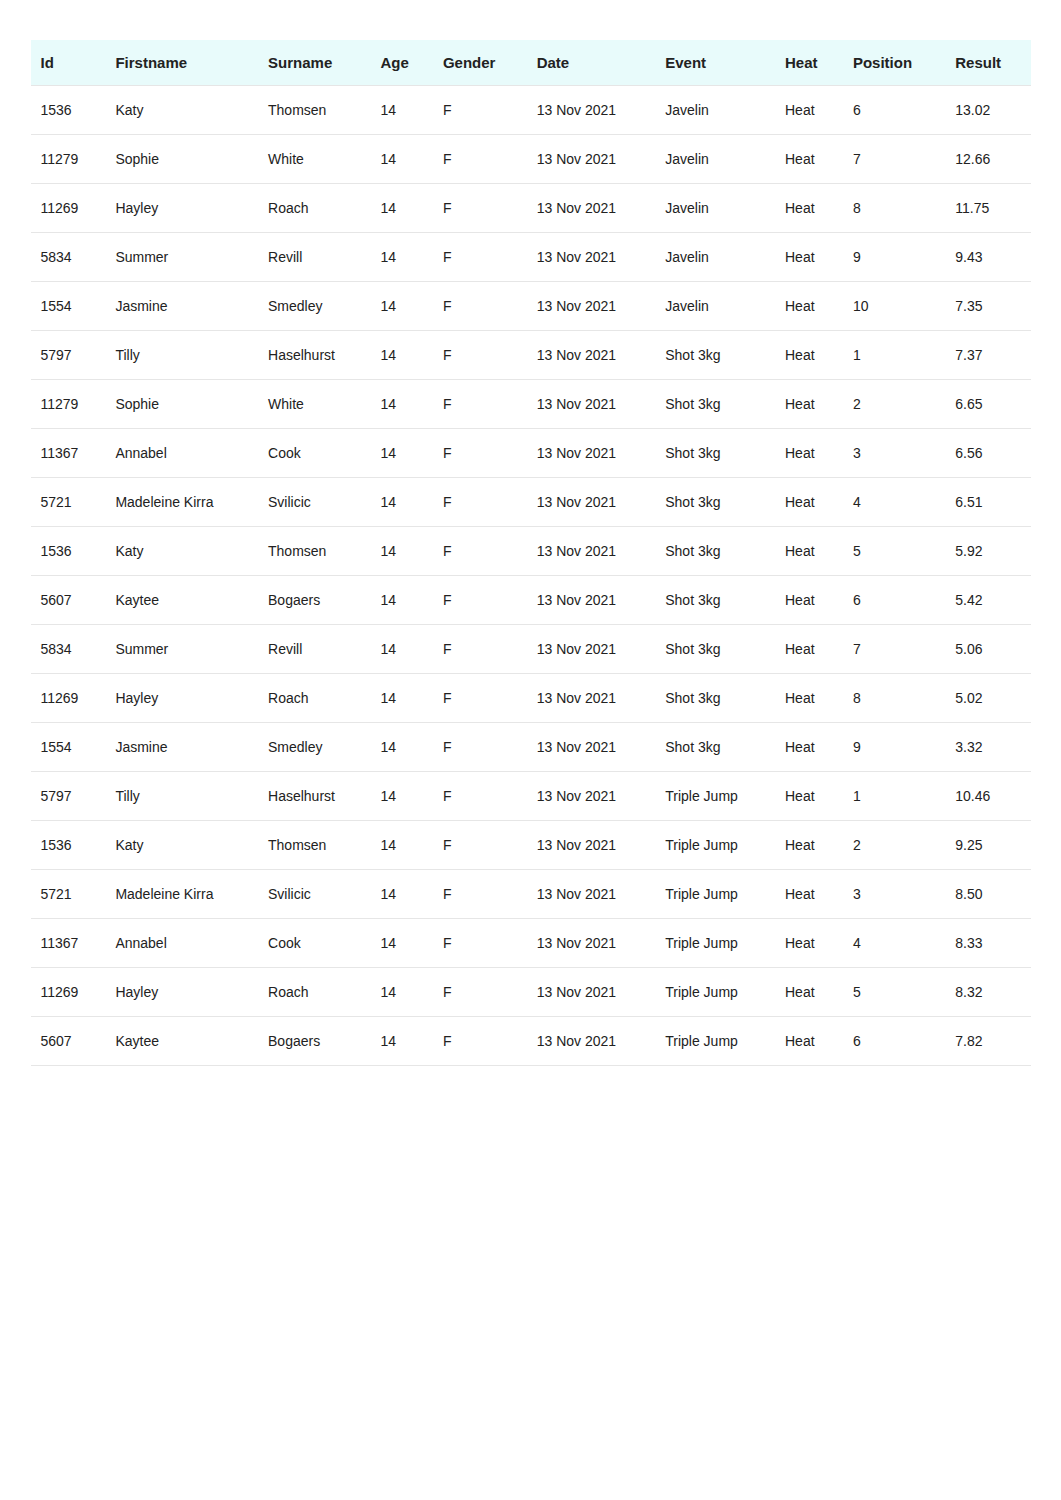| Id | Firstname | Surname | Age | Gender | Date | Event | Heat | Position | Result |
| --- | --- | --- | --- | --- | --- | --- | --- | --- | --- |
| 1536 | Katy | Thomsen | 14 | F | 13 Nov 2021 | Javelin | Heat | 6 | 13.02 |
| 11279 | Sophie | White | 14 | F | 13 Nov 2021 | Javelin | Heat | 7 | 12.66 |
| 11269 | Hayley | Roach | 14 | F | 13 Nov 2021 | Javelin | Heat | 8 | 11.75 |
| 5834 | Summer | Revill | 14 | F | 13 Nov 2021 | Javelin | Heat | 9 | 9.43 |
| 1554 | Jasmine | Smedley | 14 | F | 13 Nov 2021 | Javelin | Heat | 10 | 7.35 |
| 5797 | Tilly | Haselhurst | 14 | F | 13 Nov 2021 | Shot 3kg | Heat | 1 | 7.37 |
| 11279 | Sophie | White | 14 | F | 13 Nov 2021 | Shot 3kg | Heat | 2 | 6.65 |
| 11367 | Annabel | Cook | 14 | F | 13 Nov 2021 | Shot 3kg | Heat | 3 | 6.56 |
| 5721 | Madeleine Kirra | Svilicic | 14 | F | 13 Nov 2021 | Shot 3kg | Heat | 4 | 6.51 |
| 1536 | Katy | Thomsen | 14 | F | 13 Nov 2021 | Shot 3kg | Heat | 5 | 5.92 |
| 5607 | Kaytee | Bogaers | 14 | F | 13 Nov 2021 | Shot 3kg | Heat | 6 | 5.42 |
| 5834 | Summer | Revill | 14 | F | 13 Nov 2021 | Shot 3kg | Heat | 7 | 5.06 |
| 11269 | Hayley | Roach | 14 | F | 13 Nov 2021 | Shot 3kg | Heat | 8 | 5.02 |
| 1554 | Jasmine | Smedley | 14 | F | 13 Nov 2021 | Shot 3kg | Heat | 9 | 3.32 |
| 5797 | Tilly | Haselhurst | 14 | F | 13 Nov 2021 | Triple Jump | Heat | 1 | 10.46 |
| 1536 | Katy | Thomsen | 14 | F | 13 Nov 2021 | Triple Jump | Heat | 2 | 9.25 |
| 5721 | Madeleine Kirra | Svilicic | 14 | F | 13 Nov 2021 | Triple Jump | Heat | 3 | 8.50 |
| 11367 | Annabel | Cook | 14 | F | 13 Nov 2021 | Triple Jump | Heat | 4 | 8.33 |
| 11269 | Hayley | Roach | 14 | F | 13 Nov 2021 | Triple Jump | Heat | 5 | 8.32 |
| 5607 | Kaytee | Bogaers | 14 | F | 13 Nov 2021 | Triple Jump | Heat | 6 | 7.82 |